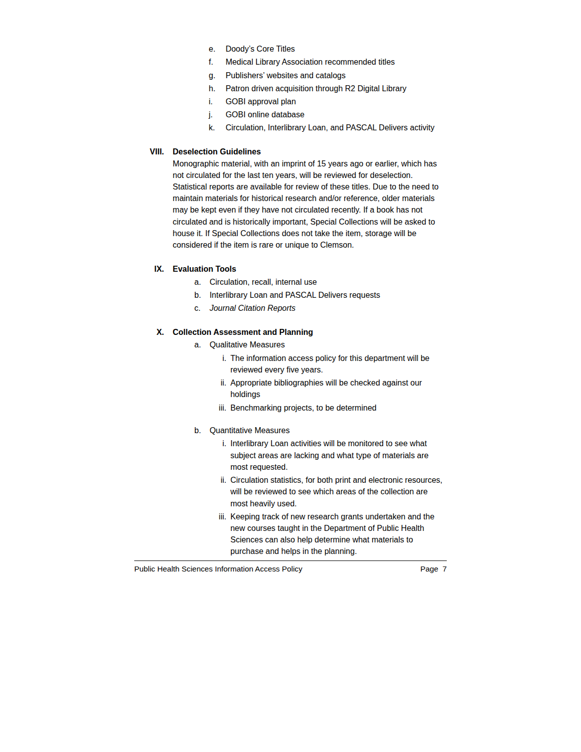e. Doody’s Core Titles
f. Medical Library Association recommended titles
g. Publishers’ websites and catalogs
h. Patron driven acquisition through R2 Digital Library
i. GOBI approval plan
j. GOBI online database
k. Circulation, Interlibrary Loan, and PASCAL Delivers activity
VIII. Deselection Guidelines
Monographic material, with an imprint of 15 years ago or earlier, which has not circulated for the last ten years, will be reviewed for deselection. Statistical reports are available for review of these titles. Due to the need to maintain materials for historical research and/or reference, older materials may be kept even if they have not circulated recently. If a book has not circulated and is historically important, Special Collections will be asked to house it. If Special Collections does not take the item, storage will be considered if the item is rare or unique to Clemson.
IX. Evaluation Tools
a. Circulation, recall, internal use
b. Interlibrary Loan and PASCAL Delivers requests
c. Journal Citation Reports
X. Collection Assessment and Planning
a. Qualitative Measures
i. The information access policy for this department will be reviewed every five years.
ii. Appropriate bibliographies will be checked against our holdings
iii. Benchmarking projects, to be determined
b. Quantitative Measures
i. Interlibrary Loan activities will be monitored to see what subject areas are lacking and what type of materials are most requested.
ii. Circulation statistics, for both print and electronic resources, will be reviewed to see which areas of the collection are most heavily used.
iii. Keeping track of new research grants undertaken and the new courses taught in the Department of Public Health Sciences can also help determine what materials to purchase and helps in the planning.
Public Health Sciences Information Access Policy Page 7